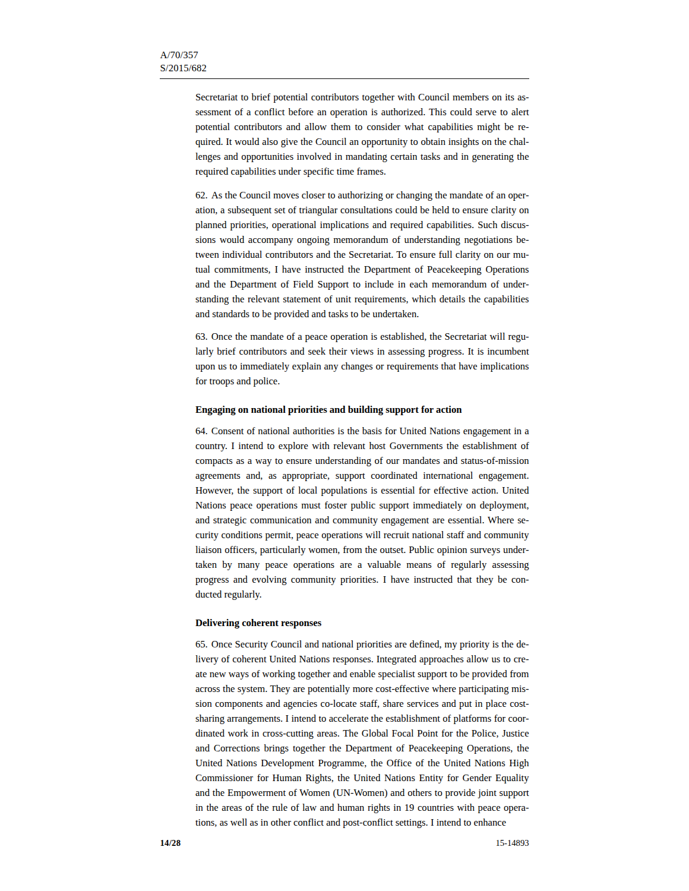A/70/357
S/2015/682
Secretariat to brief potential contributors together with Council members on its assessment of a conflict before an operation is authorized. This could serve to alert potential contributors and allow them to consider what capabilities might be required. It would also give the Council an opportunity to obtain insights on the challenges and opportunities involved in mandating certain tasks and in generating the required capabilities under specific time frames.
62. As the Council moves closer to authorizing or changing the mandate of an operation, a subsequent set of triangular consultations could be held to ensure clarity on planned priorities, operational implications and required capabilities. Such discussions would accompany ongoing memorandum of understanding negotiations between individual contributors and the Secretariat. To ensure full clarity on our mutual commitments, I have instructed the Department of Peacekeeping Operations and the Department of Field Support to include in each memorandum of understanding the relevant statement of unit requirements, which details the capabilities and standards to be provided and tasks to be undertaken.
63. Once the mandate of a peace operation is established, the Secretariat will regularly brief contributors and seek their views in assessing progress. It is incumbent upon us to immediately explain any changes or requirements that have implications for troops and police.
Engaging on national priorities and building support for action
64. Consent of national authorities is the basis for United Nations engagement in a country. I intend to explore with relevant host Governments the establishment of compacts as a way to ensure understanding of our mandates and status-of-mission agreements and, as appropriate, support coordinated international engagement. However, the support of local populations is essential for effective action. United Nations peace operations must foster public support immediately on deployment, and strategic communication and community engagement are essential. Where security conditions permit, peace operations will recruit national staff and community liaison officers, particularly women, from the outset. Public opinion surveys undertaken by many peace operations are a valuable means of regularly assessing progress and evolving community priorities. I have instructed that they be conducted regularly.
Delivering coherent responses
65. Once Security Council and national priorities are defined, my priority is the delivery of coherent United Nations responses. Integrated approaches allow us to create new ways of working together and enable specialist support to be provided from across the system. They are potentially more cost-effective where participating mission components and agencies co-locate staff, share services and put in place cost-sharing arrangements. I intend to accelerate the establishment of platforms for coordinated work in cross-cutting areas. The Global Focal Point for the Police, Justice and Corrections brings together the Department of Peacekeeping Operations, the United Nations Development Programme, the Office of the United Nations High Commissioner for Human Rights, the United Nations Entity for Gender Equality and the Empowerment of Women (UN-Women) and others to provide joint support in the areas of the rule of law and human rights in 19 countries with peace operations, as well as in other conflict and post-conflict settings. I intend to enhance
14/28 15-14893